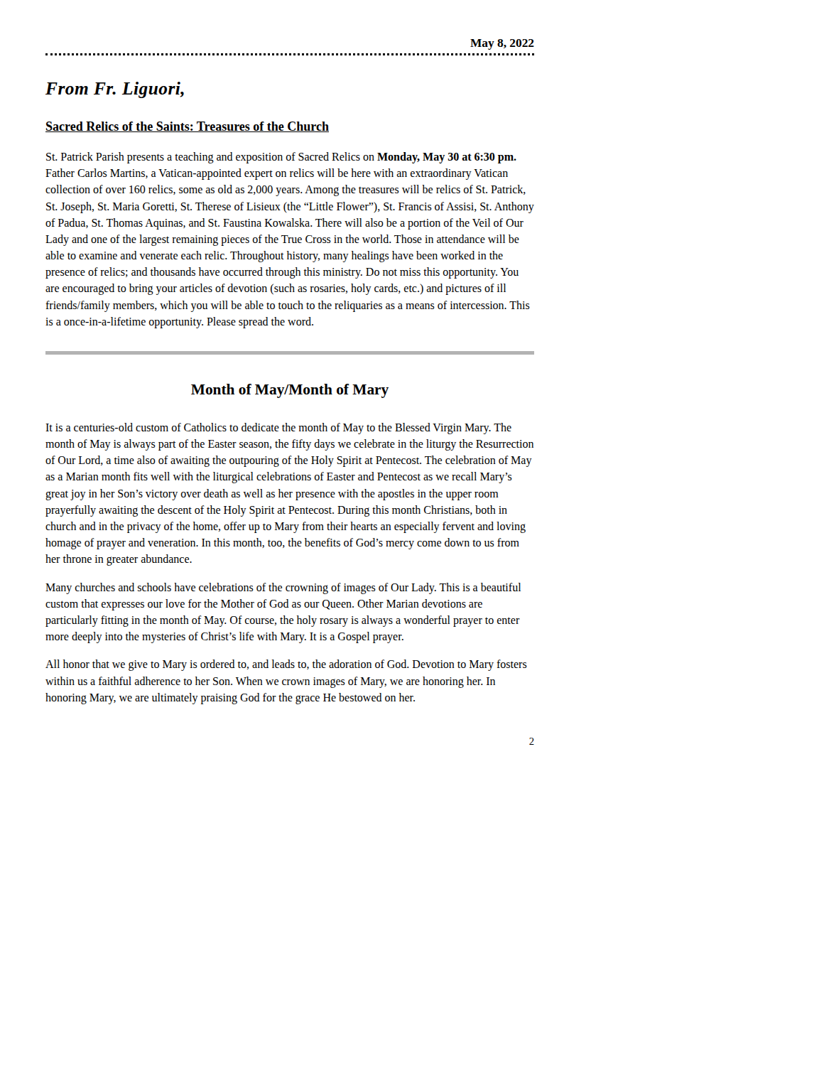May 8, 2022
From Fr. Liguori,
Sacred Relics of the Saints: Treasures of the Church
St. Patrick Parish presents a teaching and exposition of Sacred Relics on Monday, May 30 at 6:30 pm. Father Carlos Martins, a Vatican-appointed expert on relics will be here with an extraordinary Vatican collection of over 160 relics, some as old as 2,000 years. Among the treasures will be relics of St. Patrick, St. Joseph, St. Maria Goretti, St. Therese of Lisieux (the “Little Flower”), St. Francis of Assisi, St. Anthony of Padua, St. Thomas Aquinas, and St. Faustina Kowalska. There will also be a portion of the Veil of Our Lady and one of the largest remaining pieces of the True Cross in the world. Those in attendance will be able to examine and venerate each relic. Throughout history, many healings have been worked in the presence of relics; and thousands have occurred through this ministry. Do not miss this opportunity. You are encouraged to bring your articles of devotion (such as rosaries, holy cards, etc.) and pictures of ill friends/family members, which you will be able to touch to the reliquaries as a means of intercession. This is a once-in-a-lifetime opportunity. Please spread the word.
Month of May/Month of Mary
It is a centuries-old custom of Catholics to dedicate the month of May to the Blessed Virgin Mary. The month of May is always part of the Easter season, the fifty days we celebrate in the liturgy the Resurrection of Our Lord, a time also of awaiting the outpouring of the Holy Spirit at Pentecost. The celebration of May as a Marian month fits well with the liturgical celebrations of Easter and Pentecost as we recall Mary’s great joy in her Son’s victory over death as well as her presence with the apostles in the upper room prayerfully awaiting the descent of the Holy Spirit at Pentecost. During this month Christians, both in church and in the privacy of the home, offer up to Mary from their hearts an especially fervent and loving homage of prayer and veneration. In this month, too, the benefits of God’s mercy come down to us from her throne in greater abundance.
Many churches and schools have celebrations of the crowning of images of Our Lady. This is a beautiful custom that expresses our love for the Mother of God as our Queen. Other Marian devotions are particularly fitting in the month of May. Of course, the holy rosary is always a wonderful prayer to enter more deeply into the mysteries of Christ’s life with Mary. It is a Gospel prayer.
All honor that we give to Mary is ordered to, and leads to, the adoration of God. Devotion to Mary fosters within us a faithful adherence to her Son. When we crown images of Mary, we are honoring her. In honoring Mary, we are ultimately praising God for the grace He bestowed on her.
2